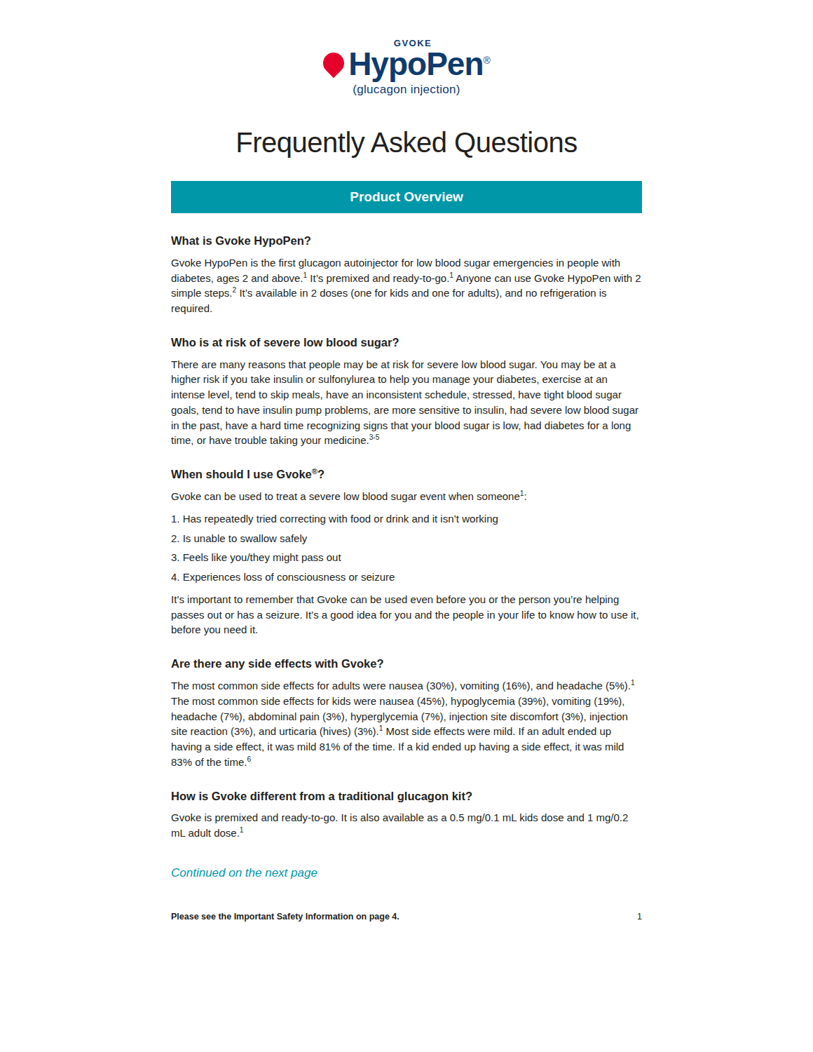GVOKE
HypoPen®
(glucagon injection)
Frequently Asked Questions
Product Overview
What is Gvoke HypoPen?
Gvoke HypoPen is the first glucagon autoinjector for low blood sugar emergencies in people with diabetes, ages 2 and above.1 It’s premixed and ready-to-go.1 Anyone can use Gvoke HypoPen with 2 simple steps.2 It’s available in 2 doses (one for kids and one for adults), and no refrigeration is required.
Who is at risk of severe low blood sugar?
There are many reasons that people may be at risk for severe low blood sugar. You may be at a higher risk if you take insulin or sulfonylurea to help you manage your diabetes, exercise at an intense level, tend to skip meals, have an inconsistent schedule, stressed, have tight blood sugar goals, tend to have insulin pump problems, are more sensitive to insulin, had severe low blood sugar in the past, have a hard time recognizing signs that your blood sugar is low, had diabetes for a long time, or have trouble taking your medicine.3-5
When should I use Gvoke®?
Gvoke can be used to treat a severe low blood sugar event when someone1:
1. Has repeatedly tried correcting with food or drink and it isn’t working
2. Is unable to swallow safely
3. Feels like you/they might pass out
4. Experiences loss of consciousness or seizure
It’s important to remember that Gvoke can be used even before you or the person you’re helping passes out or has a seizure. It’s a good idea for you and the people in your life to know how to use it, before you need it.
Are there any side effects with Gvoke?
The most common side effects for adults were nausea (30%), vomiting (16%), and headache (5%).1 The most common side effects for kids were nausea (45%), hypoglycemia (39%), vomiting (19%), headache (7%), abdominal pain (3%), hyperglycemia (7%), injection site discomfort (3%), injection site reaction (3%), and urticaria (hives) (3%).1 Most side effects were mild. If an adult ended up having a side effect, it was mild 81% of the time. If a kid ended up having a side effect, it was mild 83% of the time.6
How is Gvoke different from a traditional glucagon kit?
Gvoke is premixed and ready-to-go. It is also available as a 0.5 mg/0.1 mL kids dose and 1 mg/0.2 mL adult dose.1
Continued on the next page
Please see the Important Safety Information on page 4.
1